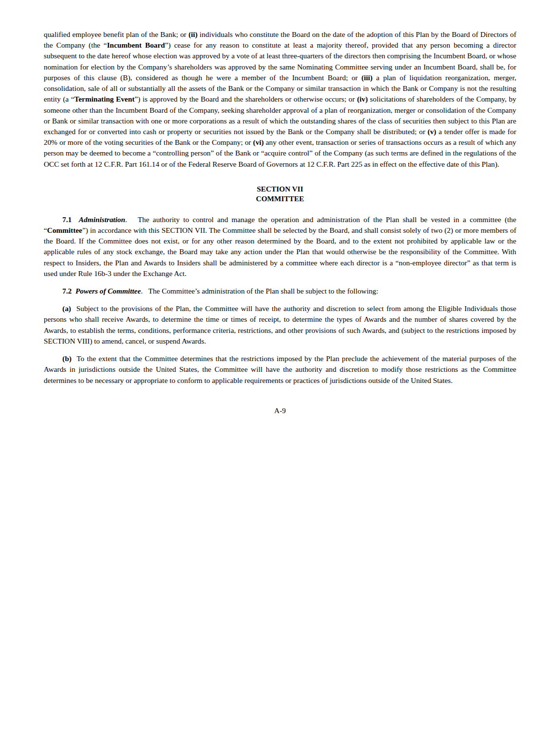qualified employee benefit plan of the Bank; or (ii) individuals who constitute the Board on the date of the adoption of this Plan by the Board of Directors of the Company (the “Incumbent Board”) cease for any reason to constitute at least a majority thereof, provided that any person becoming a director subsequent to the date hereof whose election was approved by a vote of at least three-quarters of the directors then comprising the Incumbent Board, or whose nomination for election by the Company’s shareholders was approved by the same Nominating Committee serving under an Incumbent Board, shall be, for purposes of this clause (B), considered as though he were a member of the Incumbent Board; or (iii) a plan of liquidation reorganization, merger, consolidation, sale of all or substantially all the assets of the Bank or the Company or similar transaction in which the Bank or Company is not the resulting entity (a “Terminating Event”) is approved by the Board and the shareholders or otherwise occurs; or (iv) solicitations of shareholders of the Company, by someone other than the Incumbent Board of the Company, seeking shareholder approval of a plan of reorganization, merger or consolidation of the Company or Bank or similar transaction with one or more corporations as a result of which the outstanding shares of the class of securities then subject to this Plan are exchanged for or converted into cash or property or securities not issued by the Bank or the Company shall be distributed; or (v) a tender offer is made for 20% or more of the voting securities of the Bank or the Company; or (vi) any other event, transaction or series of transactions occurs as a result of which any person may be deemed to become a “controlling person” of the Bank or “acquire control” of the Company (as such terms are defined in the regulations of the OCC set forth at 12 C.F.R. Part 161.14 or of the Federal Reserve Board of Governors at 12 C.F.R. Part 225 as in effect on the effective date of this Plan).
SECTION VII COMMITTEE
7.1 Administration. The authority to control and manage the operation and administration of the Plan shall be vested in a committee (the “Committee”) in accordance with this SECTION VII. The Committee shall be selected by the Board, and shall consist solely of two (2) or more members of the Board. If the Committee does not exist, or for any other reason determined by the Board, and to the extent not prohibited by applicable law or the applicable rules of any stock exchange, the Board may take any action under the Plan that would otherwise be the responsibility of the Committee. With respect to Insiders, the Plan and Awards to Insiders shall be administered by a committee where each director is a “non-employee director” as that term is used under Rule 16b-3 under the Exchange Act.
7.2 Powers of Committee. The Committee’s administration of the Plan shall be subject to the following:
(a) Subject to the provisions of the Plan, the Committee will have the authority and discretion to select from among the Eligible Individuals those persons who shall receive Awards, to determine the time or times of receipt, to determine the types of Awards and the number of shares covered by the Awards, to establish the terms, conditions, performance criteria, restrictions, and other provisions of such Awards, and (subject to the restrictions imposed by SECTION VIII) to amend, cancel, or suspend Awards.
(b) To the extent that the Committee determines that the restrictions imposed by the Plan preclude the achievement of the material purposes of the Awards in jurisdictions outside the United States, the Committee will have the authority and discretion to modify those restrictions as the Committee determines to be necessary or appropriate to conform to applicable requirements or practices of jurisdictions outside of the United States.
A-9